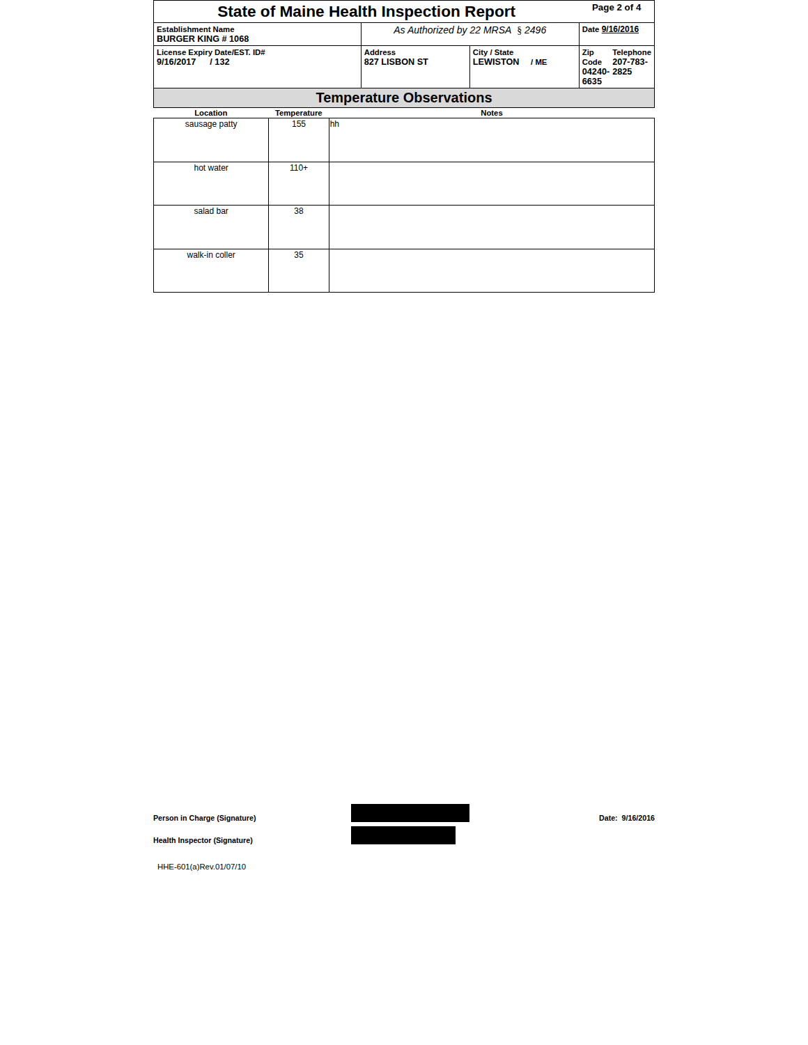| State of Maine Health Inspection Report | Page 2 of 4 |
| Establishment Name BURGER KING # 1068 | As Authorized by 22 MRSA § 2496 | Date 9/16/2016 |
| License Expiry Date/EST. ID# 9/16/2017 / 132 | Address 827 LISBON ST | City / State LEWISTON / ME | / Zip Code 04240-6635 / Telephone 207-783-2825 / |
| Temperature Observations |
| Location | Temperature | Notes |
| sausage patty | 155 | hh |
| hot water | 110+ | |
| salad bar | 38 | |
| walk-in coller | 35 | |
| Person in Charge (Signature) | | Date: 9/16/2016 |
| Health Inspector (Signature) | | |
HHE-601(a)Rev.01/07/10